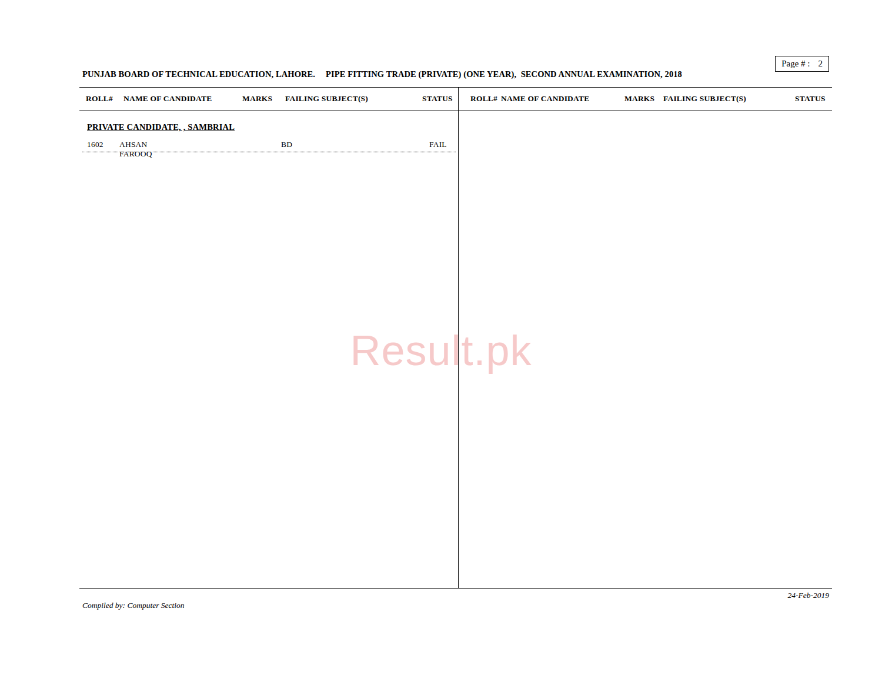Page # : 2
PUNJAB BOARD OF TECHNICAL EDUCATION, LAHORE. PIPE FITTING TRADE (PRIVATE) (ONE YEAR), SECOND ANNUAL EXAMINATION, 2018
ROLL#
NAME OF CANDIDATE
MARKS
FAILING SUBJECT(S)
STATUS
ROLL#
NAME OF CANDIDATE
MARKS
FAILING SUBJECT(S)
STATUS
PRIVATE CANDIDATE, , SAMBRIAL
1602 AHSAN FAROOQ BD FAIL
Result.pk
Compiled by: Computer Section
24-Feb-2019